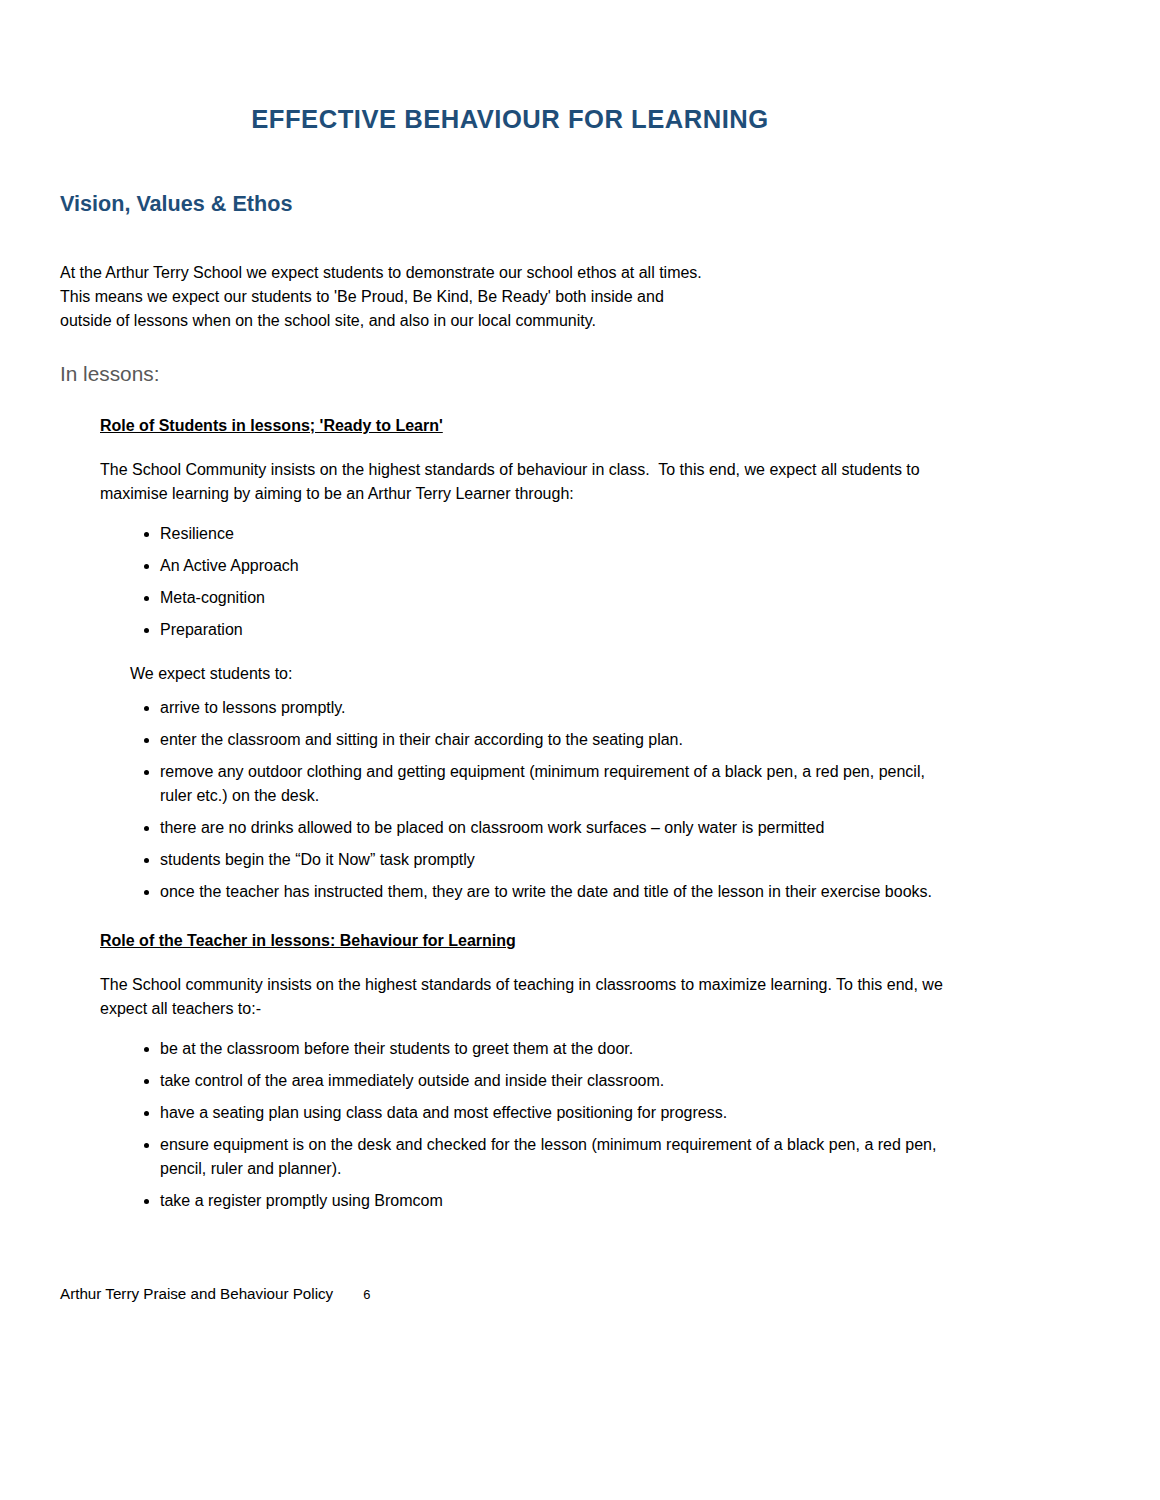EFFECTIVE BEHAVIOUR FOR LEARNING
Vision, Values & Ethos
At the Arthur Terry School we expect students to demonstrate our school ethos at all times.
This means we expect our students to 'Be Proud, Be Kind, Be Ready' both inside and
outside of lessons when on the school site, and also in our local community.
In lessons:
Role of Students in lessons; 'Ready to Learn'
The School Community insists on the highest standards of behaviour in class. To this end, we expect all students to maximise learning by aiming to be an Arthur Terry Learner through:
Resilience
An Active Approach
Meta-cognition
Preparation
We expect students to:
arrive to lessons promptly.
enter the classroom and sitting in their chair according to the seating plan.
remove any outdoor clothing and getting equipment (minimum requirement of a black pen, a red pen, pencil, ruler etc.) on the desk.
there are no drinks allowed to be placed on classroom work surfaces – only water is permitted
students begin the “Do it Now” task promptly
once the teacher has instructed them, they are to write the date and title of the lesson in their exercise books.
Role of the Teacher in lessons: Behaviour for Learning
The School community insists on the highest standards of teaching in classrooms to maximize learning. To this end, we expect all teachers to:-
be at the classroom before their students to greet them at the door.
take control of the area immediately outside and inside their classroom.
have a seating plan using class data and most effective positioning for progress.
ensure equipment is on the desk and checked for the lesson (minimum requirement of a black pen, a red pen, pencil, ruler and planner).
take a register promptly using Bromcom
Arthur Terry Praise and Behaviour Policy 6